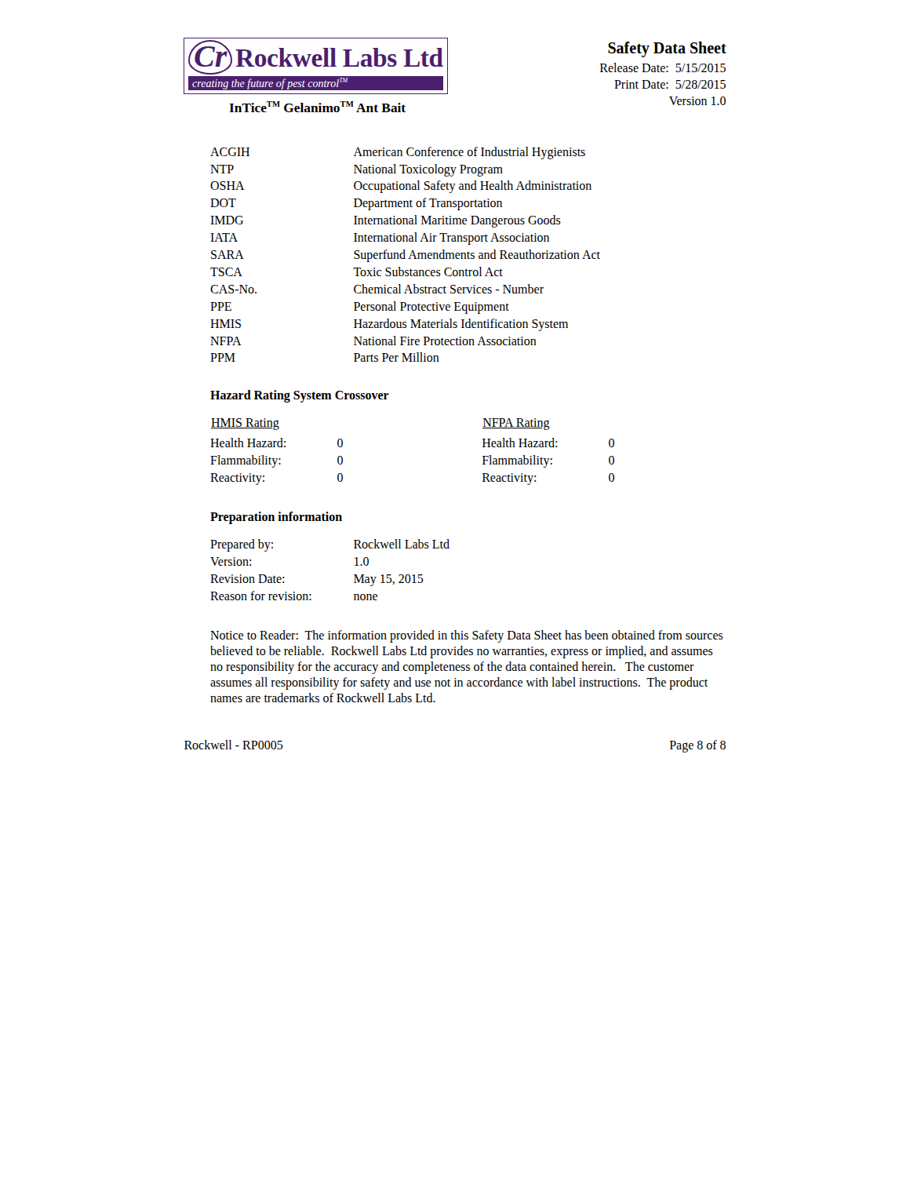Cr Rockwell Labs Ltd
creating the future of pest controlTM
InTiceTM GelanimoTM Ant Bait
Safety Data Sheet
Release Date: 5/15/2015
Print Date: 5/28/2015
Version 1.0
| ACGIH | American Conference of Industrial Hygienists |
| NTP | National Toxicology Program |
| OSHA | Occupational Safety and Health Administration |
| DOT | Department of Transportation |
| IMDG | International Maritime Dangerous Goods |
| IATA | International Air Transport Association |
| SARA | Superfund Amendments and Reauthorization Act |
| TSCA | Toxic Substances Control Act |
| CAS-No. | Chemical Abstract Services - Number |
| PPE | Personal Protective Equipment |
| HMIS | Hazardous Materials Identification System |
| NFPA | National Fire Protection Association |
| PPM | Parts Per Million |
Hazard Rating System Crossover
| HMIS Rating | | NFPA Rating |
| --- | --- | --- |
| Health Hazard: | 0 | | Health Hazard: | 0 |
| Flammability: | 0 | | Flammability: | 0 |
| Reactivity: | 0 | | Reactivity: | 0 |
Preparation information
| Prepared by: | Rockwell Labs Ltd |
| Version: | 1.0 |
| Revision Date: | May 15, 2015 |
| Reason for revision: | none |
Notice to Reader: The information provided in this Safety Data Sheet has been obtained from sources believed to be reliable. Rockwell Labs Ltd provides no warranties, express or implied, and assumes no responsibility for the accuracy and completeness of the data contained herein. The customer assumes all responsibility for safety and use not in accordance with label instructions. The product names are trademarks of Rockwell Labs Ltd.
Rockwell - RP0005
Page 8 of 8